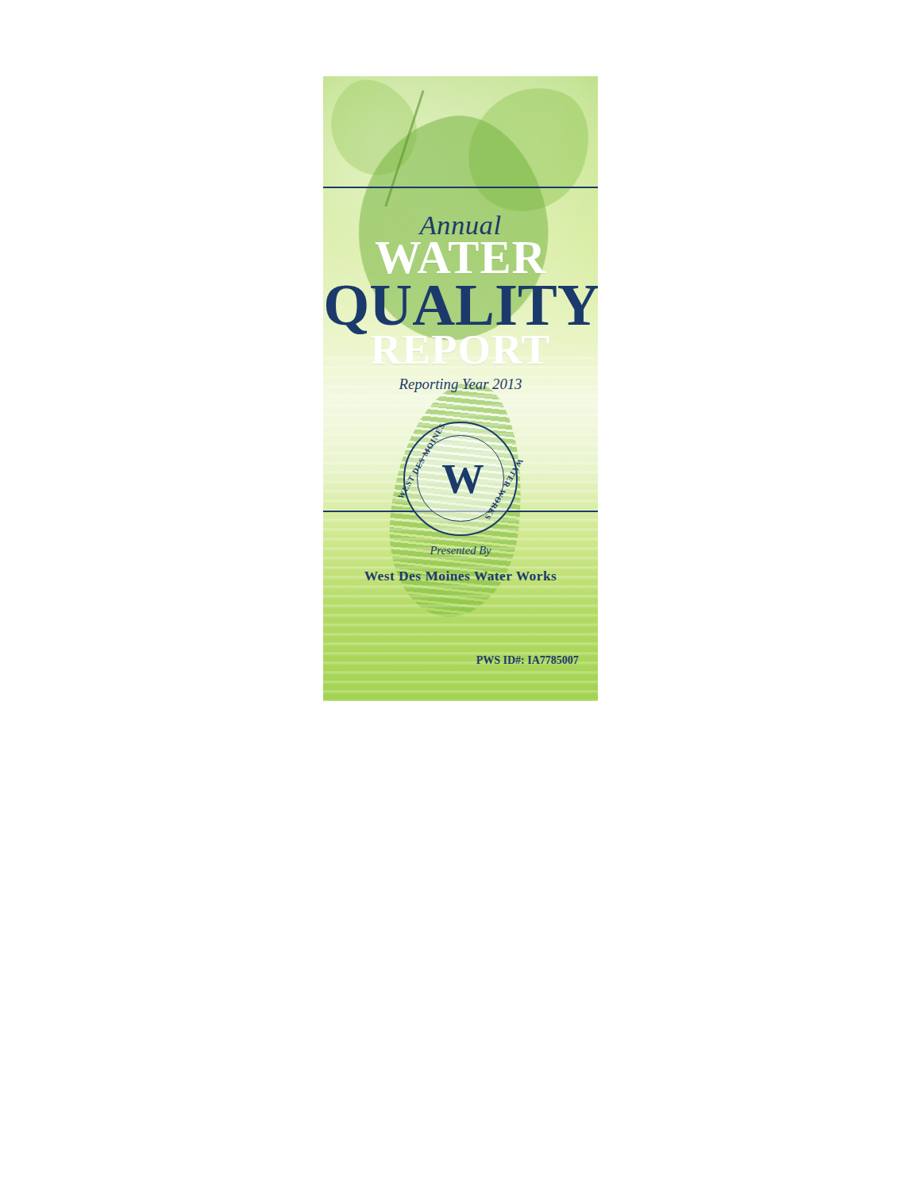Annual
WATER
QUALITY
REPORT
Reporting Year 2013
WEST DES MOINES WATER WORKS
W
Presented By
West Des Moines Water Works
PWS ID#: IA7785007